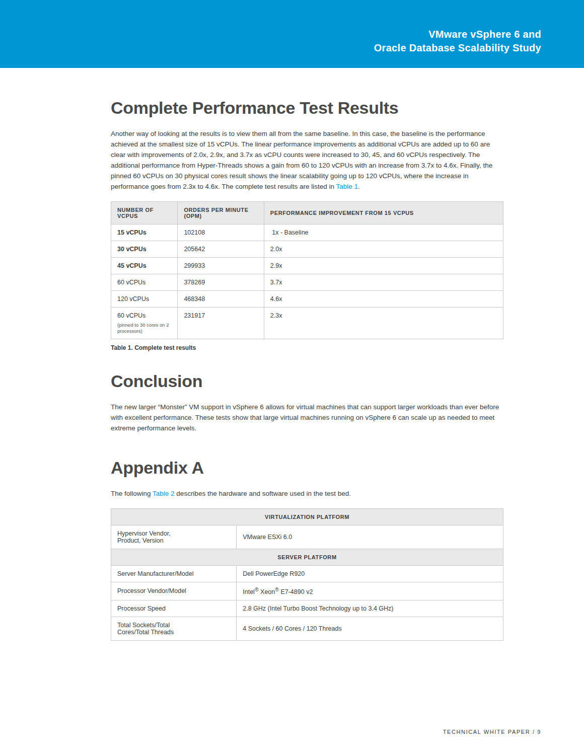VMware vSphere 6 and
Oracle Database Scalability Study
Complete Performance Test Results
Another way of looking at the results is to view them all from the same baseline. In this case, the baseline is the performance achieved at the smallest size of 15 vCPUs. The linear performance improvements as additional vCPUs are added up to 60 are clear with improvements of 2.0x, 2.9x, and 3.7x as vCPU counts were increased to 30, 45, and 60 vCPUs respectively. The additional performance from Hyper-Threads shows a gain from 60 to 120 vCPUs with an increase from 3.7x to 4.6x. Finally, the pinned 60 vCPUs on 30 physical cores result shows the linear scalability going up to 120 vCPUs, where the increase in performance goes from 2.3x to 4.6x. The complete test results are listed in Table 1.
| Number of vCPUs | Orders per Minute (OPM) | Performance Improvement from 15 vCPUs |
| --- | --- | --- |
| 15 vCPUs | 102108 | 1x - Baseline |
| 30 vCPUs | 205642 | 2.0x |
| 45 vCPUs | 299933 | 2.9x |
| 60 vCPUs | 378269 | 3.7x |
| 120 vCPUs | 468348 | 4.6x |
| 60 vCPUs (pinned to 30 cores on 2 processors) | 231917 | 2.3x |
Table 1. Complete test results
Conclusion
The new larger “Monster” VM support in vSphere 6 allows for virtual machines that can support larger workloads than ever before with excellent performance. These tests show that large virtual machines running on vSphere 6 can scale up as needed to meet extreme performance levels.
Appendix A
The following Table 2 describes the hardware and software used in the test bed.
| Virtualization Platform |
| --- |
| Hypervisor Vendor, Product, Version | VMware ESXi 6.0 |
| Server Platform |
| Server Manufacturer/Model | Dell PowerEdge R920 |
| Processor Vendor/Model | Intel ® Xeon ® E7-4890 v2 |
| Processor Speed | 2.8 GHz (Intel Turbo Boost Technology up to 3.4 GHz) |
| Total Sockets/Total Cores/Total Threads | 4 Sockets / 60 Cores / 120 Threads |
TECHNICAL WHITE PAPER / 9